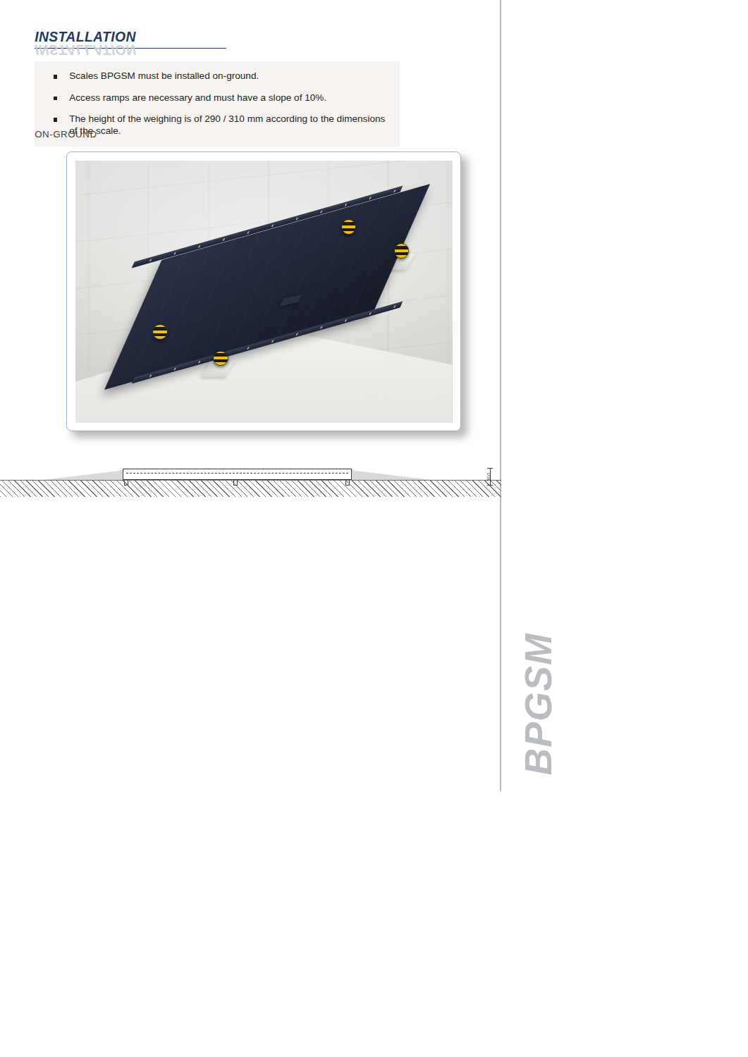BPGSM
INSTALLATION
INSTALLATION
Scales BPGSM must be installed on-ground.
Access ramps are necessary and must have a slope of 10%.
The height of the weighing is of 290 / 310 mm according to the dimensions of the scale.
ON-GROUND
310